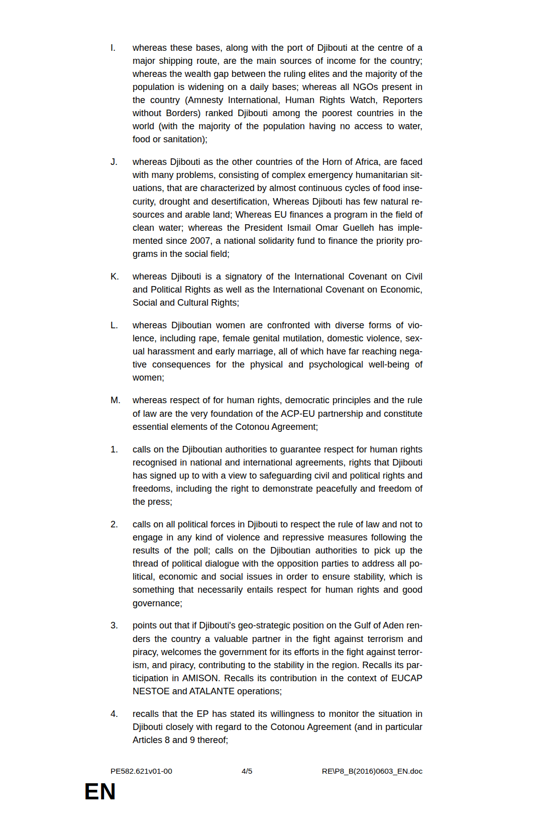I. whereas these bases, along with the port of Djibouti at the centre of a major shipping route, are the main sources of income for the country; whereas the wealth gap between the ruling elites and the majority of the population is widening on a daily bases; whereas all NGOs present in the country (Amnesty International, Human Rights Watch, Reporters without Borders) ranked Djibouti among the poorest countries in the world (with the majority of the population having no access to water, food or sanitation);
J. whereas Djibouti as the other countries of the Horn of Africa, are faced with many problems, consisting of complex emergency humanitarian situations, that are characterized by almost continuous cycles of food insecurity, drought and desertification, Whereas Djibouti has few natural resources and arable land; Whereas EU finances a program in the field of clean water; whereas the President Ismail Omar Guelleh has implemented since 2007, a national solidarity fund to finance the priority programs in the social field;
K. whereas Djibouti is a signatory of the International Covenant on Civil and Political Rights as well as the International Covenant on Economic, Social and Cultural Rights;
L. whereas Djiboutian women are confronted with diverse forms of violence, including rape, female genital mutilation, domestic violence, sexual harassment and early marriage, all of which have far reaching negative consequences for the physical and psychological well-being of women;
M. whereas respect of for human rights, democratic principles and the rule of law are the very foundation of the ACP-EU partnership and constitute essential elements of the Cotonou Agreement;
1. calls on the Djiboutian authorities to guarantee respect for human rights recognised in national and international agreements, rights that Djibouti has signed up to with a view to safeguarding civil and political rights and freedoms, including the right to demonstrate peacefully and freedom of the press;
2. calls on all political forces in Djibouti to respect the rule of law and not to engage in any kind of violence and repressive measures following the results of the poll; calls on the Djiboutian authorities to pick up the thread of political dialogue with the opposition parties to address all political, economic and social issues in order to ensure stability, which is something that necessarily entails respect for human rights and good governance;
3. points out that if Djibouti's geo-strategic position on the Gulf of Aden renders the country a valuable partner in the fight against terrorism and piracy, welcomes the government for its efforts in the fight against terrorism, and piracy, contributing to the stability in the region. Recalls its participation in AMISON. Recalls its contribution in the context of EUCAP NESTOE and ATALANTE operations;
4. recalls that the EP has stated its willingness to monitor the situation in Djibouti closely with regard to the Cotonou Agreement (and in particular Articles 8 and 9 thereof;
PE582.621v01-00 4/5 RE\P8_B(2016)0603_EN.doc
EN